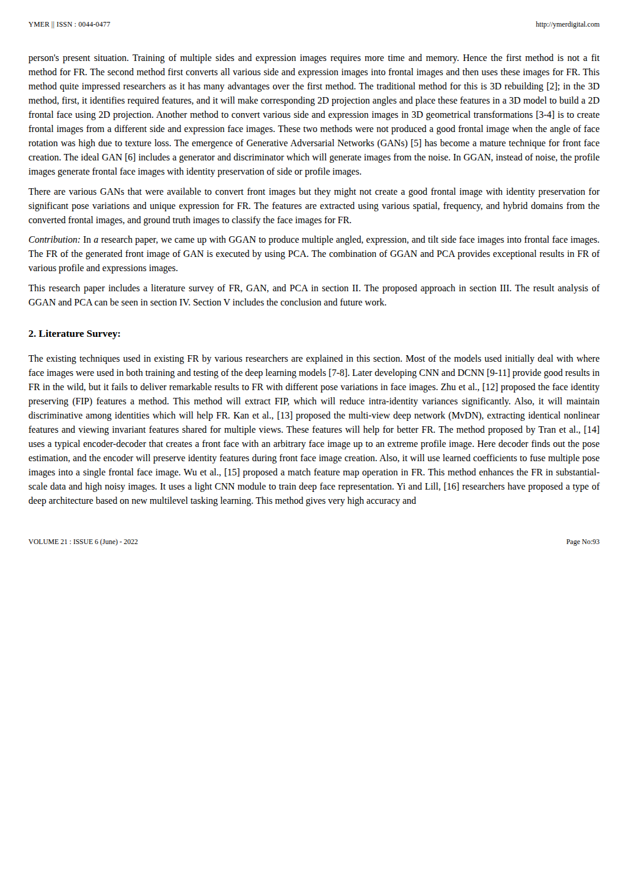YMER || ISSN : 0044-0477 http://ymerdigital.com
person's present situation. Training of multiple sides and expression images requires more time and memory. Hence the first method is not a fit method for FR. The second method first converts all various side and expression images into frontal images and then uses these images for FR. This method quite impressed researchers as it has many advantages over the first method. The traditional method for this is 3D rebuilding [2]; in the 3D method, first, it identifies required features, and it will make corresponding 2D projection angles and place these features in a 3D model to build a 2D frontal face using 2D projection. Another method to convert various side and expression images in 3D geometrical transformations [3-4] is to create frontal images from a different side and expression face images. These two methods were not produced a good frontal image when the angle of face rotation was high due to texture loss. The emergence of Generative Adversarial Networks (GANs) [5] has become a mature technique for front face creation. The ideal GAN [6] includes a generator and discriminator which will generate images from the noise. In GGAN, instead of noise, the profile images generate frontal face images with identity preservation of side or profile images.
There are various GANs that were available to convert front images but they might not create a good frontal image with identity preservation for significant pose variations and unique expression for FR. The features are extracted using various spatial, frequency, and hybrid domains from the converted frontal images, and ground truth images to classify the face images for FR.
Contribution: In a research paper, we came up with GGAN to produce multiple angled, expression, and tilt side face images into frontal face images. The FR of the generated front image of GAN is executed by using PCA. The combination of GGAN and PCA provides exceptional results in FR of various profile and expressions images.
This research paper includes a literature survey of FR, GAN, and PCA in section II. The proposed approach in section III. The result analysis of GGAN and PCA can be seen in section IV. Section V includes the conclusion and future work.
2. Literature Survey:
The existing techniques used in existing FR by various researchers are explained in this section. Most of the models used initially deal with where face images were used in both training and testing of the deep learning models [7-8]. Later developing CNN and DCNN [9-11] provide good results in FR in the wild, but it fails to deliver remarkable results to FR with different pose variations in face images. Zhu et al., [12] proposed the face identity preserving (FIP) features a method. This method will extract FIP, which will reduce intra-identity variances significantly. Also, it will maintain discriminative among identities which will help FR. Kan et al., [13] proposed the multi-view deep network (MvDN), extracting identical nonlinear features and viewing invariant features shared for multiple views. These features will help for better FR. The method proposed by Tran et al., [14] uses a typical encoder-decoder that creates a front face with an arbitrary face image up to an extreme profile image. Here decoder finds out the pose estimation, and the encoder will preserve identity features during front face image creation. Also, it will use learned coefficients to fuse multiple pose images into a single frontal face image. Wu et al., [15] proposed a match feature map operation in FR. This method enhances the FR in substantial-scale data and high noisy images. It uses a light CNN module to train deep face representation. Yi and Lill, [16] researchers have proposed a type of deep architecture based on new multilevel tasking learning. This method gives very high accuracy and
VOLUME 21 : ISSUE 6 (June) - 2022 Page No:93